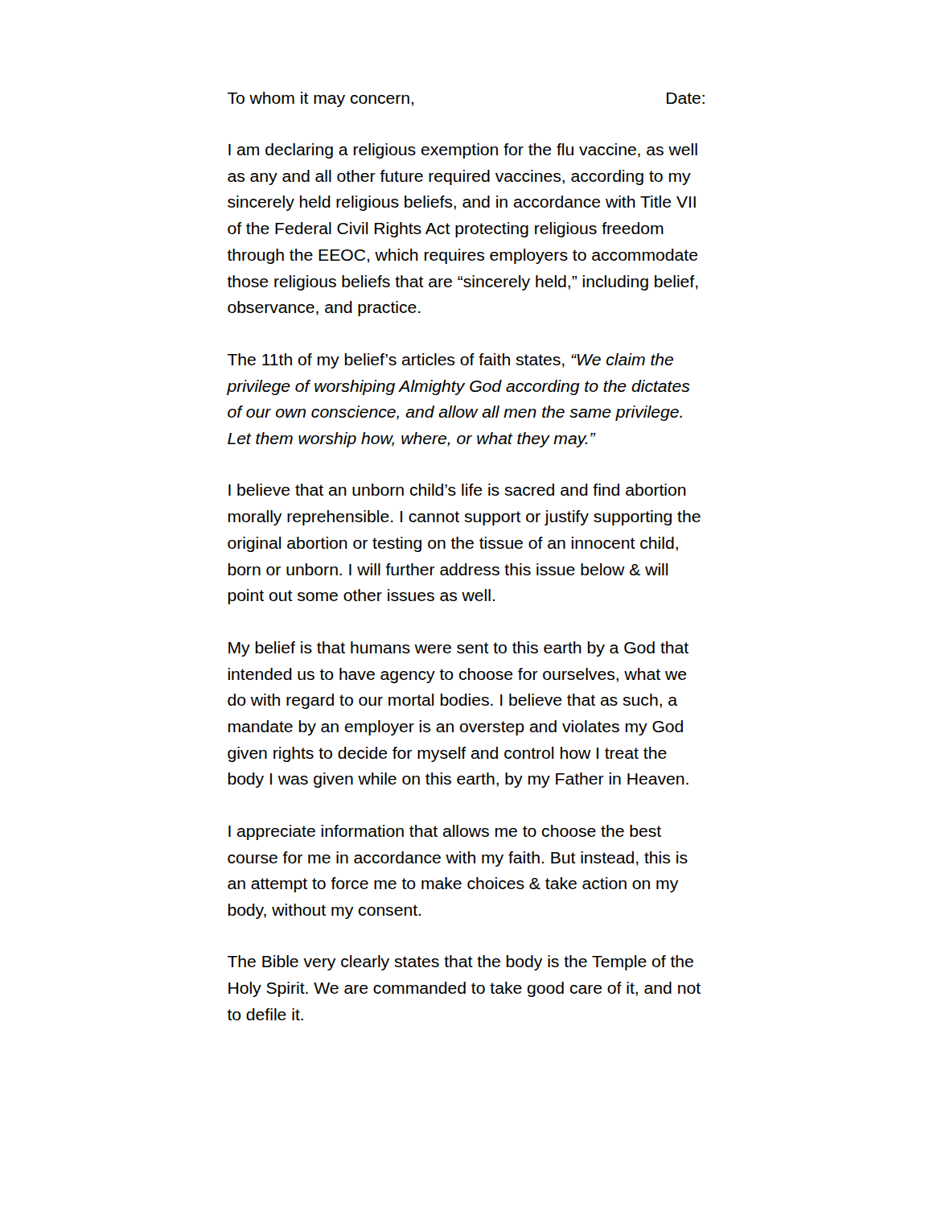To whom it may concern, Date:
I am declaring a religious exemption for the flu vaccine, as well as any and all other future required vaccines, according to my sincerely held religious beliefs, and in accordance with Title VII of the Federal Civil Rights Act protecting religious freedom through the EEOC, which requires employers to accommodate those religious beliefs that are “sincerely held,” including belief, observance, and practice.
The 11th of my belief’s articles of faith states, “We claim the privilege of worshiping Almighty God according to the dictates of our own conscience, and allow all men the same privilege. Let them worship how, where, or what they may.”
I believe that an unborn child’s life is sacred and find abortion morally reprehensible. I cannot support or justify supporting the original abortion or testing on the tissue of an innocent child, born or unborn. I will further address this issue below & will point out some other issues as well.
My belief is that humans were sent to this earth by a God that intended us to have agency to choose for ourselves, what we do with regard to our mortal bodies. I believe that as such, a mandate by an employer is an overstep and violates my God given rights to decide for myself and control how I treat the body I was given while on this earth, by my Father in Heaven.
I appreciate information that allows me to choose the best course for me in accordance with my faith. But instead, this is an attempt to force me to make choices & take action on my body, without my consent.
The Bible very clearly states that the body is the Temple of the Holy Spirit. We are commanded to take good care of it, and not to defile it.